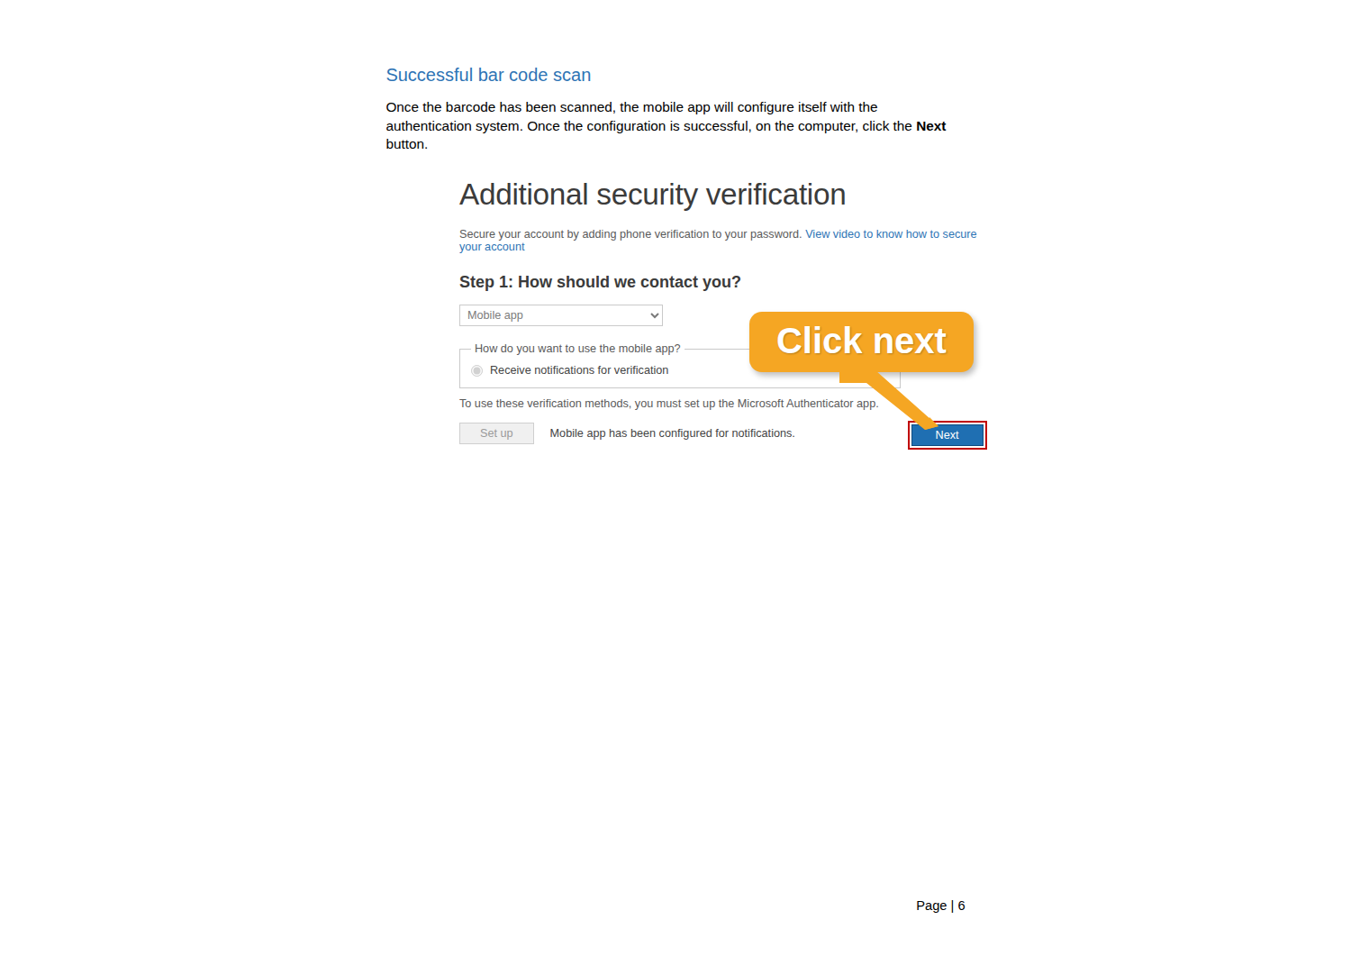Successful bar code scan
Once the barcode has been scanned, the mobile app will configure itself with the authentication system. Once the configuration is successful, on the computer, click the Next button.
Additional security verification
Secure your account by adding phone verification to your password. View video to know how to secure your account
Step 1: How should we contact you?
Mobile app How do you want to use the mobile app?
Receive notifications for verification
To use these verification methods, you must set up the Microsoft Authenticator app.
Set up Mobile app has been configured for notifications.
Next
Click next
Page | 6